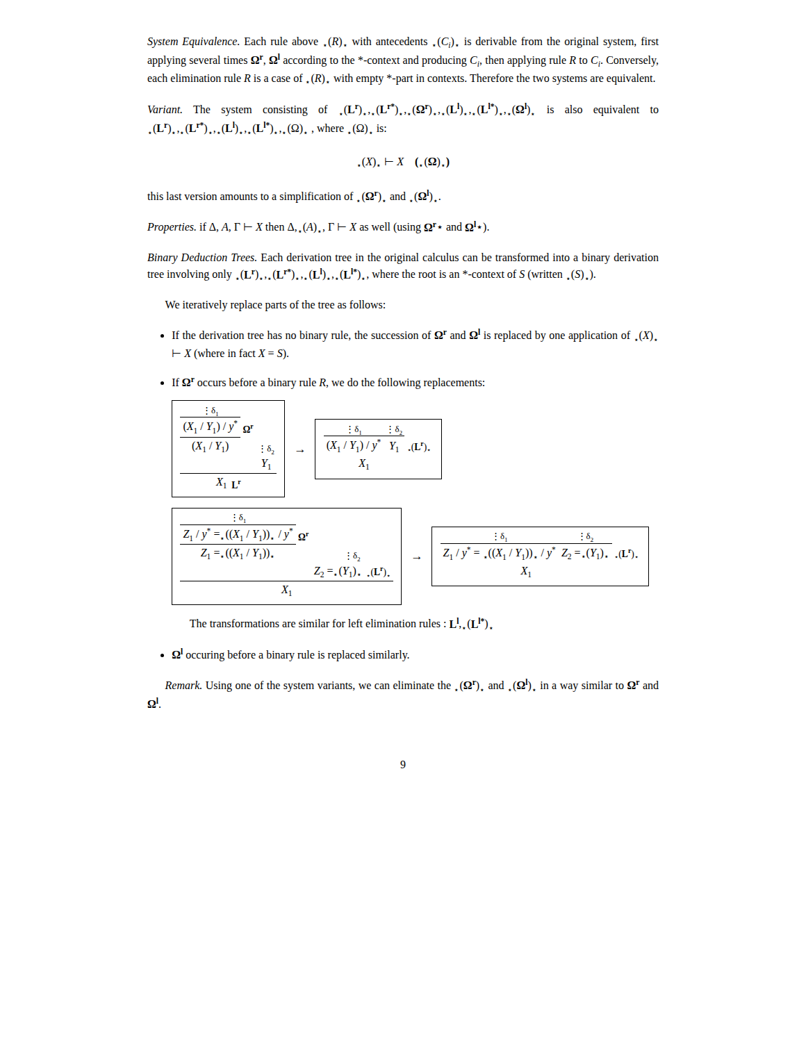System Equivalence. Each rule above ⋆(R)⋆ with antecedents ⋆(Ci)⋆ is derivable from the original system, first applying several times Ωr, Ωl according to the *-context and producing Ci, then applying rule R to Ci. Conversely, each elimination rule R is a case of ⋆(R)⋆ with empty *-part in contexts. Therefore the two systems are equivalent.
Variant. The system consisting of ⋆(Lr)⋆,⋆(Lr*)⋆,⋆(Ωr)⋆,⋆(Ll)⋆,⋆(Ll*)⋆,⋆(Ωl)⋆ is also equivalent to ⋆(Lr)⋆,⋆(Lr*)⋆,⋆(Ll)⋆,⋆(Ll*)⋆,⋆(Ω)⋆ , where ⋆(Ω)⋆ is:
⋆(X)⋆ ⊢ X (⋆(Ω)⋆)
this last version amounts to a simplification of ⋆(Ωr)⋆ and ⋆(Ωl)⋆.
Properties. if Δ, A, Γ ⊢ X then Δ,⋆(A)⋆, Γ ⊢ X as well (using Ωr⋆ and Ωl⋆).
Binary Deduction Trees. Each derivation tree in the original calculus can be transformed into a binary derivation tree involving only ⋆(Lr)⋆,⋆(Lr*)⋆,⋆(Ll)⋆,⋆(Ll*)⋆, where the root is an *-context of S (written ⋆(S)⋆).
We iteratively replace parts of the tree as follows:
If the derivation tree has no binary rule, the succession of Ωr and Ωl is replaced by one application of ⋆(X)⋆ ⊢ X (where in fact X = S).
If Ωr occurs before a binary rule R, we do the following replacements:
| ⋮δ 1 | | |
| ( X 1 / Y 1 ) / y * | Ω r | |
| ( X 1 / Y 1 ) | | ⋮δ 2 |
| | | Y 1 |
| X 1 L r |
→
| ⋮δ 1 | ⋮δ 2 | |
| ( X 1 / Y 1 ) / y * | Y 1 | ⋆ ( L r ) ⋆ |
| X 1 | |
| ⋮δ 1 | | |
| Z 1 / y * = ⋆ (( X 1 / Y 1 )) ⋆ / y * | Ω r | |
| Z 1 = ⋆ (( X 1 / Y 1 )) ⋆ | | ⋮δ 2 |
| | | Z 2 = ⋆ ( Y 1 ) ⋆ ⋆ ( L r ) ⋆ |
| X 1 |
→
| ⋮δ 1 | ⋮δ 2 | |
| Z 1 / y * = ⋆ (( X 1 / Y 1 )) ⋆ / y * | Z 2 = ⋆ ( Y 1 ) ⋆ | ⋆ ( L r ) ⋆ |
| X 1 | |
The transformations are similar for left elimination rules : Ll,⋆(Ll*)⋆
Ωl occuring before a binary rule is replaced similarly.
Remark. Using one of the system variants, we can eliminate the ⋆(Ωr)⋆ and ⋆(Ωl)⋆ in a way similar to Ωr and Ωl.
9